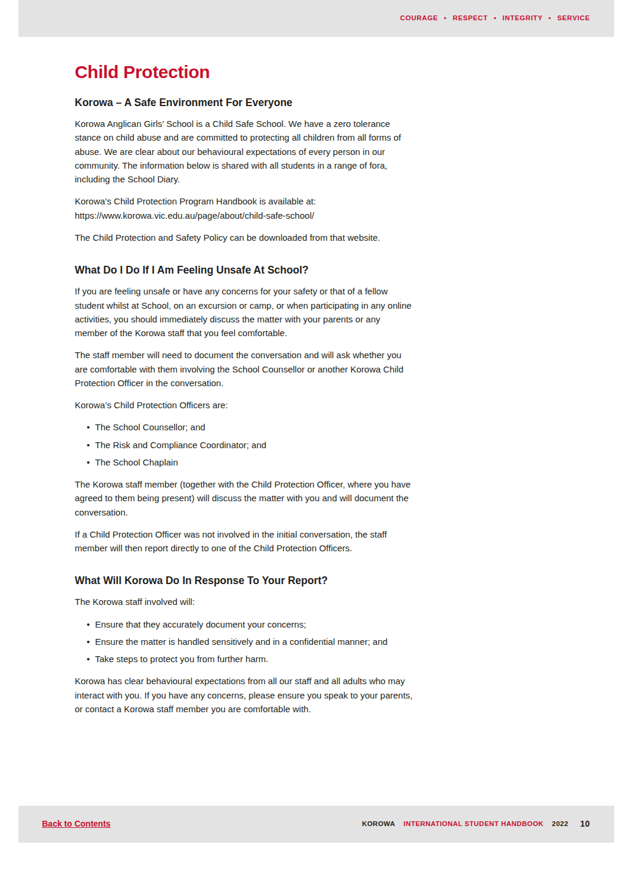COURAGE • RESPECT • INTEGRITY • SERVICE
Child Protection
Korowa – A Safe Environment For Everyone
Korowa Anglican Girls’ School is a Child Safe School. We have a zero tolerance stance on child abuse and are committed to protecting all children from all forms of abuse. We are clear about our behavioural expectations of every person in our community. The information below is shared with all students in a range of fora, including the School Diary.
Korowa’s Child Protection Program Handbook is available at:
https://www.korowa.vic.edu.au/page/about/child-safe-school/
The Child Protection and Safety Policy can be downloaded from that website.
What Do I Do If I Am Feeling Unsafe At School?
If you are feeling unsafe or have any concerns for your safety or that of a fellow student whilst at School, on an excursion or camp, or when participating in any online activities, you should immediately discuss the matter with your parents or any member of the Korowa staff that you feel comfortable.
The staff member will need to document the conversation and will ask whether you are comfortable with them involving the School Counsellor or another Korowa Child Protection Officer in the conversation.
Korowa’s Child Protection Officers are:
The School Counsellor; and
The Risk and Compliance Coordinator; and
The School Chaplain
The Korowa staff member (together with the Child Protection Officer, where you have agreed to them being present) will discuss the matter with you and will document the conversation.
If a Child Protection Officer was not involved in the initial conversation, the staff member will then report directly to one of the Child Protection Officers.
What Will Korowa Do In Response To Your Report?
The Korowa staff involved will:
Ensure that they accurately document your concerns;
Ensure the matter is handled sensitively and in a confidential manner; and
Take steps to protect you from further harm.
Korowa has clear behavioural expectations from all our staff and all adults who may interact with you. If you have any concerns, please ensure you speak to your parents, or contact a Korowa staff member you are comfortable with.
Back to Contents
KOROWA INTERNATIONAL STUDENT HANDBOOK 2022 10